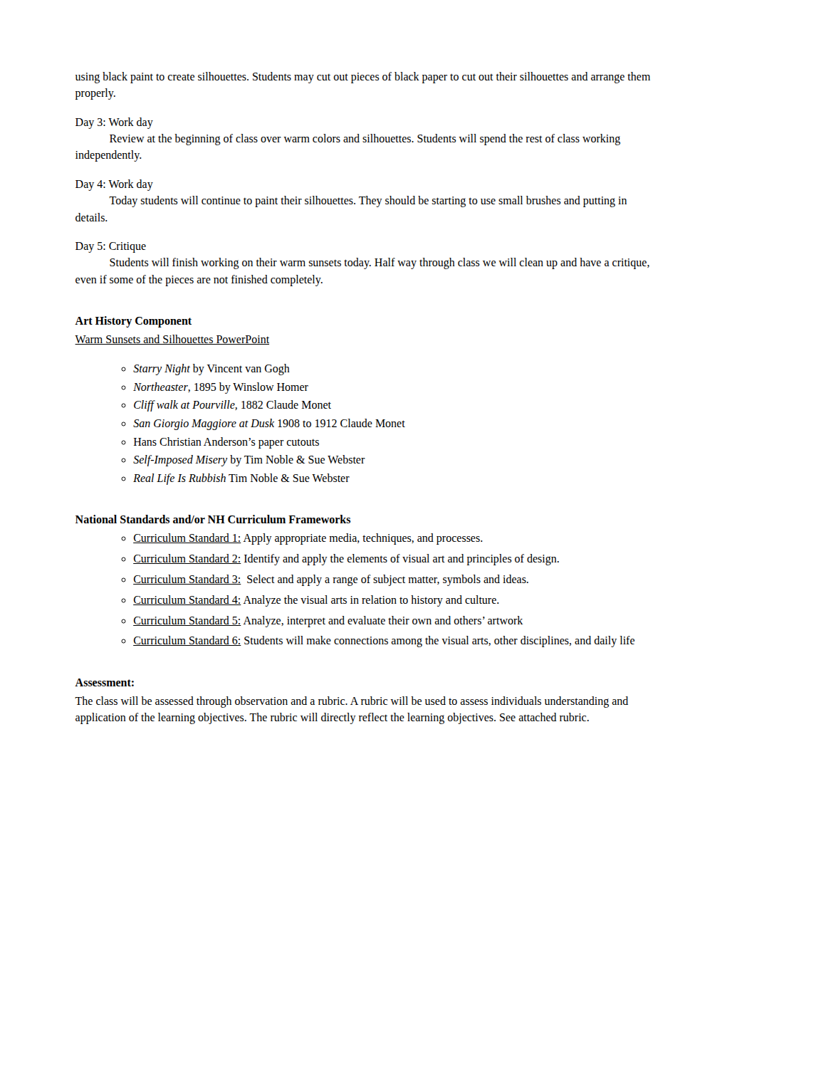using black paint to create silhouettes. Students may cut out pieces of black paper to cut out their silhouettes and arrange them properly.
Day 3: Work day
Review at the beginning of class over warm colors and silhouettes. Students will spend the rest of class working independently.
Day 4: Work day
Today students will continue to paint their silhouettes. They should be starting to use small brushes and putting in details.
Day 5: Critique
Students will finish working on their warm sunsets today. Half way through class we will clean up and have a critique, even if some of the pieces are not finished completely.
Art History Component
Warm Sunsets and Silhouettes PowerPoint
Starry Night by Vincent van Gogh
Northeaster, 1895 by Winslow Homer
Cliff walk at Pourville, 1882 Claude Monet
San Giorgio Maggiore at Dusk 1908 to 1912 Claude Monet
Hans Christian Anderson’s paper cutouts
Self-Imposed Misery by Tim Noble & Sue Webster
Real Life Is Rubbish Tim Noble & Sue Webster
National Standards and/or NH Curriculum Frameworks
Curriculum Standard 1: Apply appropriate media, techniques, and processes.
Curriculum Standard 2: Identify and apply the elements of visual art and principles of design.
Curriculum Standard 3: Select and apply a range of subject matter, symbols and ideas.
Curriculum Standard 4: Analyze the visual arts in relation to history and culture.
Curriculum Standard 5: Analyze, interpret and evaluate their own and others’ artwork
Curriculum Standard 6: Students will make connections among the visual arts, other disciplines, and daily life
Assessment:
The class will be assessed through observation and a rubric. A rubric will be used to assess individuals understanding and application of the learning objectives. The rubric will directly reflect the learning objectives. See attached rubric.